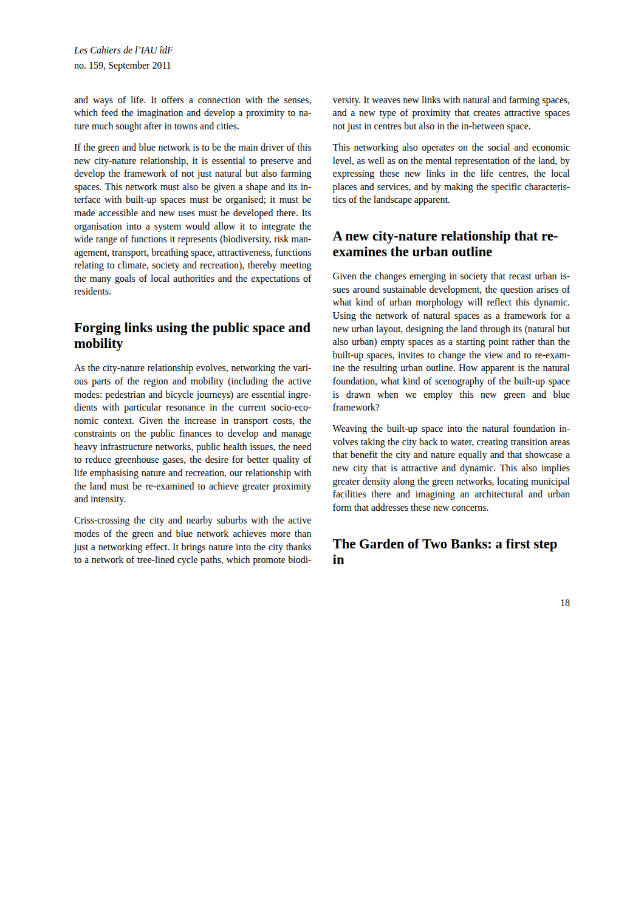Les Cahiers de l’IAU îdF
no. 159, September 2011
and ways of life. It offers a connection with the senses, which feed the imagination and develop a proximity to nature much sought after in towns and cities.
If the green and blue network is to be the main driver of this new city-nature relationship, it is essential to preserve and develop the framework of not just natural but also farming spaces. This network must also be given a shape and its interface with built-up spaces must be organised; it must be made accessible and new uses must be developed there. Its organisation into a system would allow it to integrate the wide range of functions it represents (biodiversity, risk management, transport, breathing space, attractiveness, functions relating to climate, society and recreation), thereby meeting the many goals of local authorities and the expectations of residents.
Forging links using the public space and mobility
As the city-nature relationship evolves, networking the various parts of the region and mobility (including the active modes: pedestrian and bicycle journeys) are essential ingredients with particular resonance in the current socio-economic context. Given the increase in transport costs, the constraints on the public finances to develop and manage heavy infrastructure networks, public health issues, the need to reduce greenhouse gases, the desire for better quality of life emphasising nature and recreation, our relationship with the land must be re-examined to achieve greater proximity and intensity.
Criss-crossing the city and nearby suburbs with the active modes of the green and blue network achieves more than just a networking effect. It brings nature into the city thanks to a network of tree-lined cycle paths, which promote biodiversity. It weaves new links with natural and farming spaces, and a new type of proximity that creates attractive spaces not just in centres but also in the in-between space.
This networking also operates on the social and economic level, as well as on the mental representation of the land, by expressing these new links in the life centres, the local places and services, and by making the specific characteristics of the landscape apparent.
A new city-nature relationship that re-examines the urban outline
Given the changes emerging in society that recast urban issues around sustainable development, the question arises of what kind of urban morphology will reflect this dynamic. Using the network of natural spaces as a framework for a new urban layout, designing the land through its (natural but also urban) empty spaces as a starting point rather than the built-up spaces, invites to change the view and to re-examine the resulting urban outline. How apparent is the natural foundation, what kind of scenography of the built-up space is drawn when we employ this new green and blue framework?
Weaving the built-up space into the natural foundation involves taking the city back to water, creating transition areas that benefit the city and nature equally and that showcase a new city that is attractive and dynamic. This also implies greater density along the green networks, locating municipal facilities there and imagining an architectural and urban form that addresses these new concerns.
The Garden of Two Banks: a first step in
18